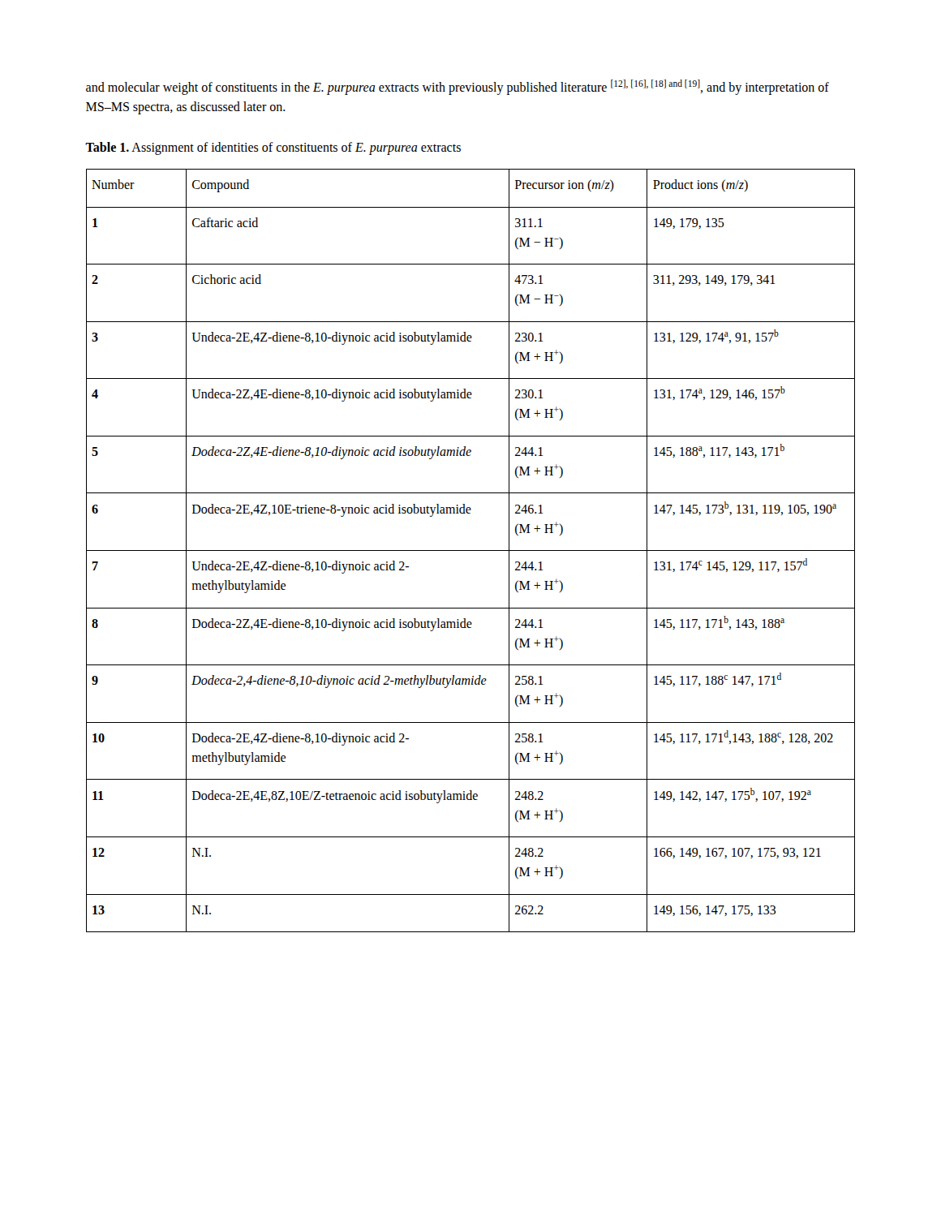and molecular weight of constituents in the E. purpurea extracts with previously published literature [12], [16], [18] and [19], and by interpretation of MS–MS spectra, as discussed later on.
Table 1. Assignment of identities of constituents of E. purpurea extracts
| Number | Compound | Precursor ion ( m / z ) | Product ions ( m / z ) |
| --- | --- | --- | --- |
| 1 | Caftaric acid | 311.1 (M − H − ) | 149, 179, 135 |
| 2 | Cichoric acid | 473.1 (M − H − ) | 311, 293, 149, 179, 341 |
| 3 | Undeca-2E,4Z-diene-8,10-diynoic acid isobutylamide | 230.1 (M + H + ) | 131, 129, 174 a , 91, 157 b |
| 4 | Undeca-2Z,4E-diene-8,10-diynoic acid isobutylamide | 230.1 (M + H + ) | 131, 174 a , 129, 146, 157 b |
| 5 | Dodeca-2Z,4E-diene-8,10-diynoic acid isobutylamide | 244.1 (M + H + ) | 145, 188 a , 117, 143, 171 b |
| 6 | Dodeca-2E,4Z,10E-triene-8-ynoic acid isobutylamide | 246.1 (M + H + ) | 147, 145, 173 b , 131, 119, 105, 190 a |
| 7 | Undeca-2E,4Z-diene-8,10-diynoic acid 2-methylbutylamide | 244.1 (M + H + ) | 131, 174 c 145, 129, 117, 157 d |
| 8 | Dodeca-2Z,4E-diene-8,10-diynoic acid isobutylamide | 244.1 (M + H + ) | 145, 117, 171 b , 143, 188 a |
| 9 | Dodeca-2,4-diene-8,10-diynoic acid 2-methylbutylamide | 258.1 (M + H + ) | 145, 117, 188 c 147, 171 d |
| 10 | Dodeca-2E,4Z-diene-8,10-diynoic acid 2-methylbutylamide | 258.1 (M + H + ) | 145, 117, 171 d ,143, 188 c , 128, 202 |
| 11 | Dodeca-2E,4E,8Z,10E/Z-tetraenoic acid isobutylamide | 248.2 (M + H + ) | 149, 142, 147, 175 b , 107, 192 a |
| 12 | N.I. | 248.2 (M + H + ) | 166, 149, 167, 107, 175, 93, 121 |
| 13 | N.I. | 262.2 | 149, 156, 147, 175, 133 |